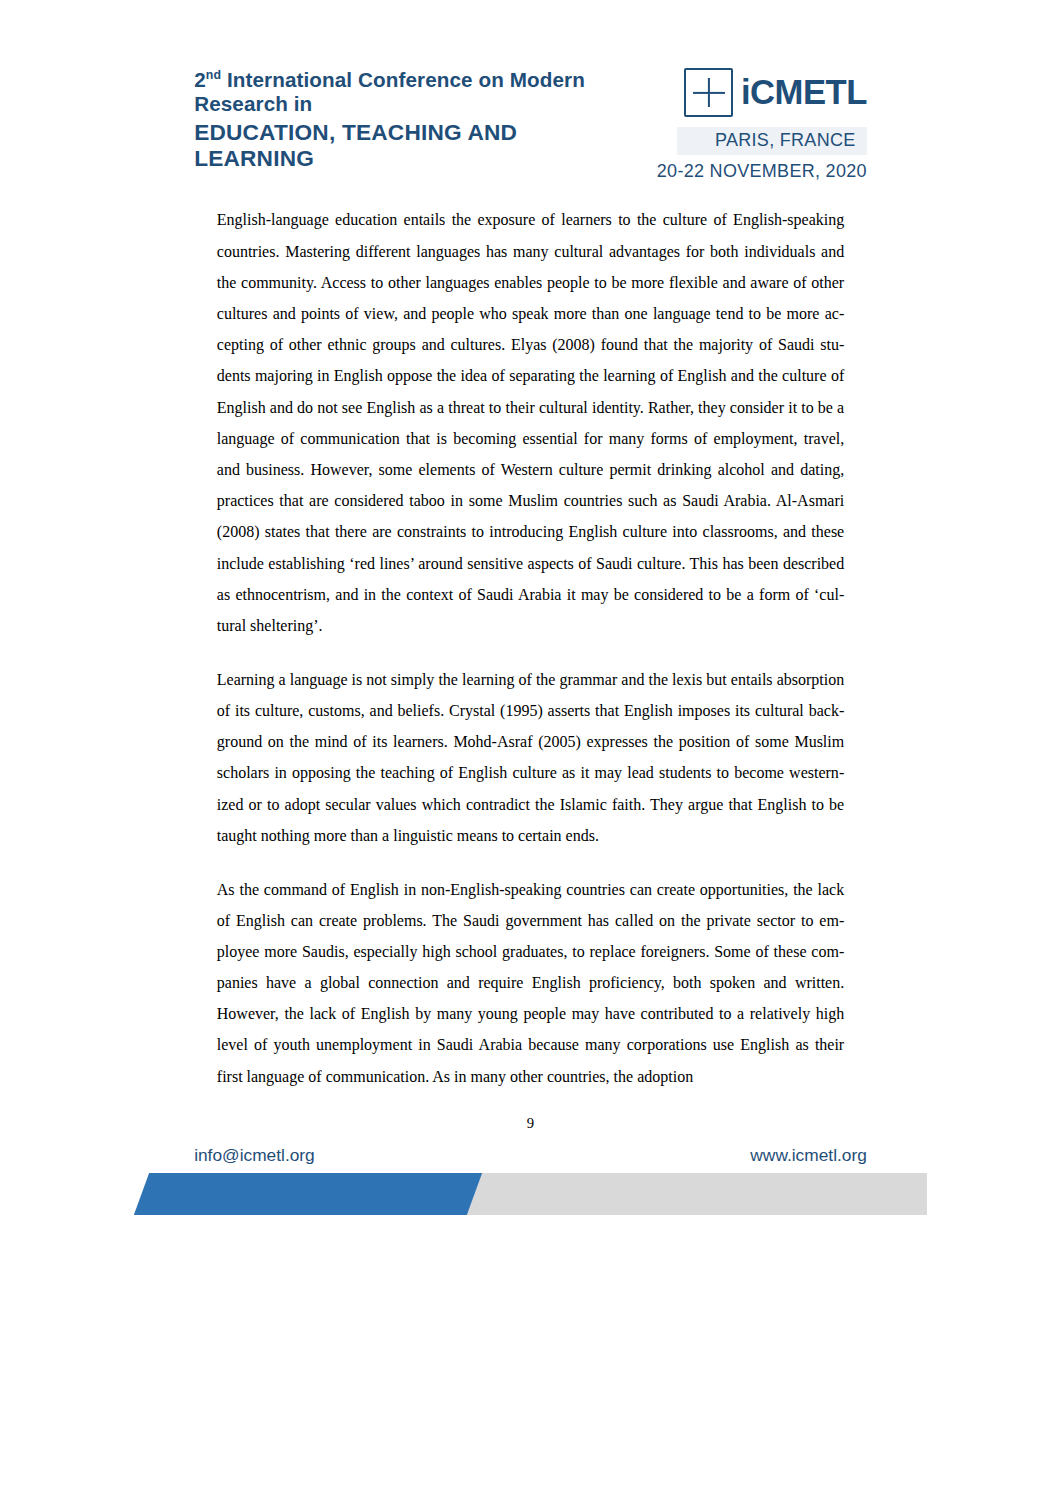2nd International Conference on Modern Research in
Education, Teaching and Learning
i CMETL
PARIS, FRANCE
20-22 NOVEMBER, 2020
English-language education entails the exposure of learners to the culture of English-speaking countries. Mastering different languages has many cultural advantages for both individuals and the community. Access to other languages enables people to be more flexible and aware of other cultures and points of view, and people who speak more than one language tend to be more accepting of other ethnic groups and cultures. Elyas (2008) found that the majority of Saudi students majoring in English oppose the idea of separating the learning of English and the culture of English and do not see English as a threat to their cultural identity. Rather, they consider it to be a language of communication that is becoming essential for many forms of employment, travel, and business. However, some elements of Western culture permit drinking alcohol and dating, practices that are considered taboo in some Muslim countries such as Saudi Arabia. Al-Asmari (2008) states that there are constraints to introducing English culture into classrooms, and these include establishing ‘red lines’ around sensitive aspects of Saudi culture. This has been described as ethnocentrism, and in the context of Saudi Arabia it may be considered to be a form of ‘cultural sheltering’.
Learning a language is not simply the learning of the grammar and the lexis but entails absorption of its culture, customs, and beliefs. Crystal (1995) asserts that English imposes its cultural background on the mind of its learners. Mohd-Asraf (2005) expresses the position of some Muslim scholars in opposing the teaching of English culture as it may lead students to become westernized or to adopt secular values which contradict the Islamic faith. They argue that English to be taught nothing more than a linguistic means to certain ends.
As the command of English in non-English-speaking countries can create opportunities, the lack of English can create problems. The Saudi government has called on the private sector to employee more Saudis, especially high school graduates, to replace foreigners. Some of these companies have a global connection and require English proficiency, both spoken and written. However, the lack of English by many young people may have contributed to a relatively high level of youth unemployment in Saudi Arabia because many corporations use English as their first language of communication. As in many other countries, the adoption
9
info@icmetl.org www.icmetl.org